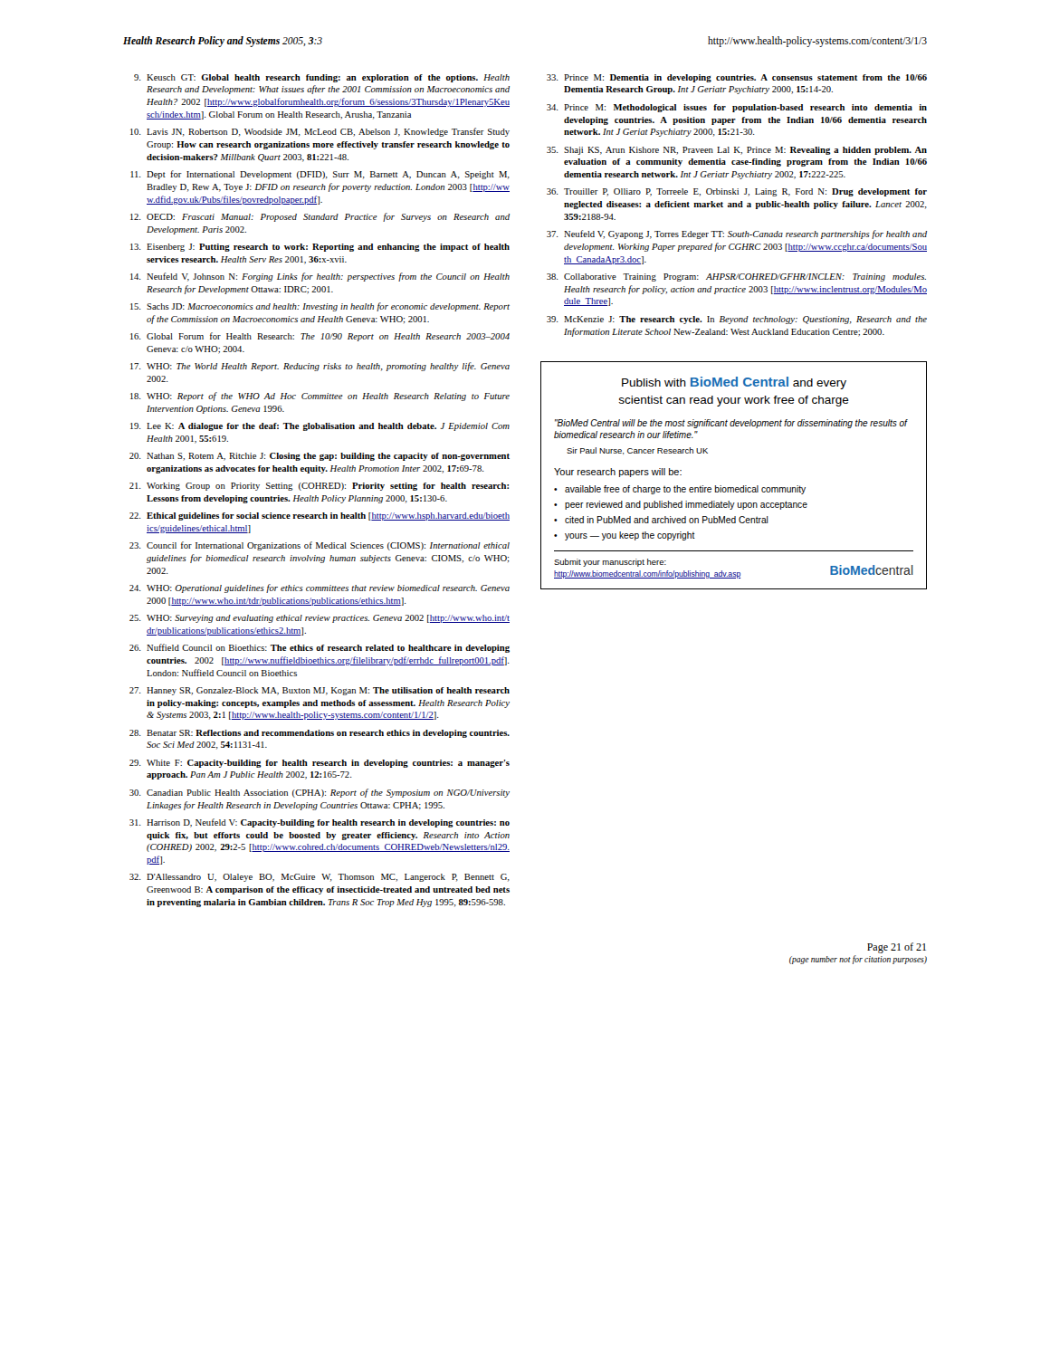Health Research Policy and Systems 2005, 3:3
http://www.health-policy-systems.com/content/3/1/3
9. Keusch GT: Global health research funding: an exploration of the options. Health Research and Development: What issues after the 2001 Commission on Macroeconomics and Health? 2002 [http://www.globalforumhealth.org/forum_6/sessions/3Thursday/1Plenary5Keusch/index.htm]. Global Forum on Health Research, Arusha, Tanzania
10. Lavis JN, Robertson D, Woodside JM, McLeod CB, Abelson J, Knowledge Transfer Study Group: How can research organizations more effectively transfer research knowledge to decision-makers? Millbank Quart 2003, 81: 221-48.
11. Dept for International Development (DFID), Surr M, Barnett A, Duncan A, Speight M, Bradley D, Rew A, Toye J: DFID on research for poverty reduction. London 2003 [http://www.dfid.gov.uk/Pubs/files/povredpolpaper.pdf].
12. OECD: Frascati Manual: Proposed Standard Practice for Surveys on Research and Development. Paris 2002.
13. Eisenberg J: Putting research to work: Reporting and enhancing the impact of health services research. Health Serv Res 2001, 36: x-xvii.
14. Neufeld V, Johnson N: Forging Links for health: perspectives from the Council on Health Research for Development Ottawa: IDRC; 2001.
15. Sachs JD: Macroeconomics and health: Investing in health for economic development. Report of the Commission on Macroeconomics and Health Geneva: WHO; 2001.
16. Global Forum for Health Research: The 10/90 Report on Health Research 2003–2004 Geneva: c/o WHO; 2004.
17. WHO: The World Health Report. Reducing risks to health, promoting healthy life. Geneva 2002.
18. WHO: Report of the WHO Ad Hoc Committee on Health Research Relating to Future Intervention Options. Geneva 1996.
19. Lee K: A dialogue for the deaf: The globalisation and health debate. J Epidemiol Com Health 2001, 55: 619.
20. Nathan S, Rotem A, Ritchie J: Closing the gap: building the capacity of non-government organizations as advocates for health equity. Health Promotion Inter 2002, 17: 69-78.
21. Working Group on Priority Setting (COHRED): Priority setting for health research: Lessons from developing countries. Health Policy Planning 2000, 15: 130-6.
22. Ethical guidelines for social science research in health [http://www.hsph.harvard.edu/bioethics/guidelines/ethical.html]
23. Council for International Organizations of Medical Sciences (CIOMS): International ethical guidelines for biomedical research involving human subjects Geneva: CIOMS, c/o WHO; 2002.
24. WHO: Operational guidelines for ethics committees that review biomedical research. Geneva 2000 [http://www.who.int/tdr/publications/publications/ethics.htm].
25. WHO: Surveying and evaluating ethical review practices. Geneva 2002 [http://www.who.int/tdr/publications/publications/ethics2.htm].
26. Nuffield Council on Bioethics: The ethics of research related to healthcare in developing countries. 2002 [http://www.nuffieldbioethics.org/filelibrary/pdf/errhdc_fullreport001.pdf]. London: Nuffield Council on Bioethics
27. Hanney SR, Gonzalez-Block MA, Buxton MJ, Kogan M: The utilisation of health research in policy-making: concepts, examples and methods of assessment. Health Research Policy & Systems 2003, 2: 1 [http://www.health-policy-systems.com/content/1/1/2].
28. Benatar SR: Reflections and recommendations on research ethics in developing countries. Soc Sci Med 2002, 54: 1131-41.
29. White F: Capacity-building for health research in developing countries: a manager's approach. Pan Am J Public Health 2002, 12: 165-72.
30. Canadian Public Health Association (CPHA): Report of the Symposium on NGO/University Linkages for Health Research in Developing Countries Ottawa: CPHA; 1995.
31. Harrison D, Neufeld V: Capacity-building for health research in developing countries: no quick fix, but efforts could be boosted by greater efficiency. Research into Action (COHRED) 2002, 29: 2-5 [http://www.cohred.ch/documents_COHREDweb/Newsletters/nl29.pdf].
32. D'Allessandro U, Olaleye BO, McGuire W, Thomson MC, Langerock P, Bennett G, Greenwood B: A comparison of the efficacy of insecticide-treated and untreated bed nets in preventing malaria in Gambian children. Trans R Soc Trop Med Hyg 1995, 89: 596-598.
33. Prince M: Dementia in developing countries. A consensus statement from the 10/66 Dementia Research Group. Int J Geriatr Psychiatry 2000, 15: 14-20.
34. Prince M: Methodological issues for population-based research into dementia in developing countries. A position paper from the Indian 10/66 dementia research network. Int J Geriat Psychiatry 2000, 15: 21-30.
35. Shaji KS, Arun Kishore NR, Praveen Lal K, Prince M: Revealing a hidden problem. An evaluation of a community dementia case-finding program from the Indian 10/66 dementia research network. Int J Geriatr Psychiatry 2002, 17: 222-225.
36. Trouiller P, Olliaro P, Torreele E, Orbinski J, Laing R, Ford N: Drug development for neglected diseases: a deficient market and a public-health policy failure. Lancet 2002, 359: 2188-94.
37. Neufeld V, Gyapong J, Torres Edeger TT: South-Canada research partnerships for health and development. Working Paper prepared for CGHRC 2003 [http://www.ccghr.ca/documents/South_CanadaApr3.doc].
38. Collaborative Training Program: AHPSR/COHRED/GFHR/INCLEN: Training modules. Health research for policy, action and practice 2003 [http://www.inclentrust.org/Modules/Module_Three].
39. McKenzie J: The research cycle. In Beyond technology: Questioning, Research and the Information Literate School New-Zealand: West Auckland Education Centre; 2000.
Publish with Bio Med Central and every
scientist can read your work free of charge
"BioMed Central will be the most significant development for disseminating the results of biomedical research in our lifetime."
Sir Paul Nurse, Cancer Research UK
Your research papers will be:
available free of charge to the entire biomedical community
peer reviewed and published immediately upon acceptance
cited in PubMed and archived on PubMed Central
yours — you keep the copyright
Submit your manuscript here:
http://www.biomedcentral.com/info/publishing_adv.asp
Bio Med central
Page 21 of 21
(page number not for citation purposes)